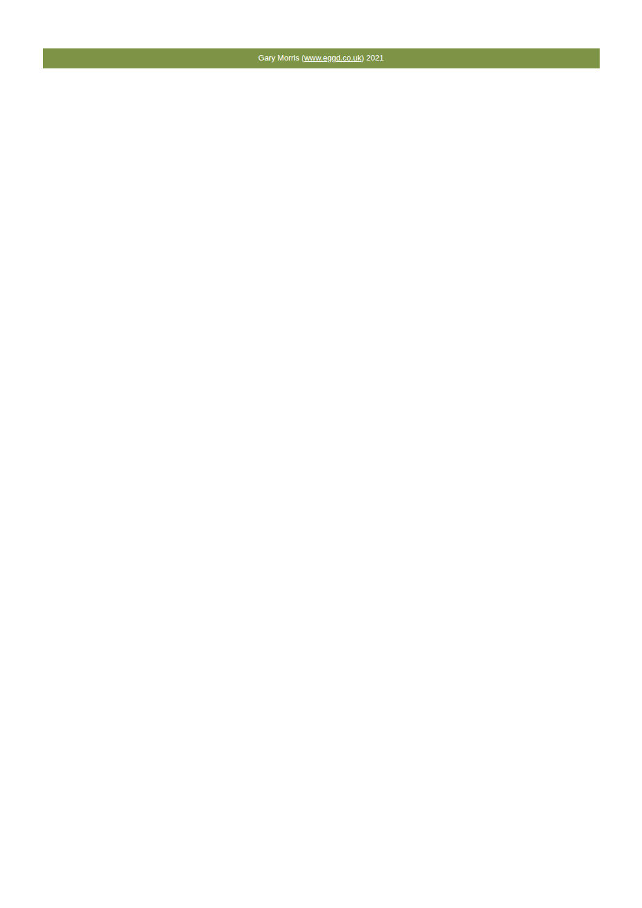Gary Morris (www.eggd.co.uk) 2021